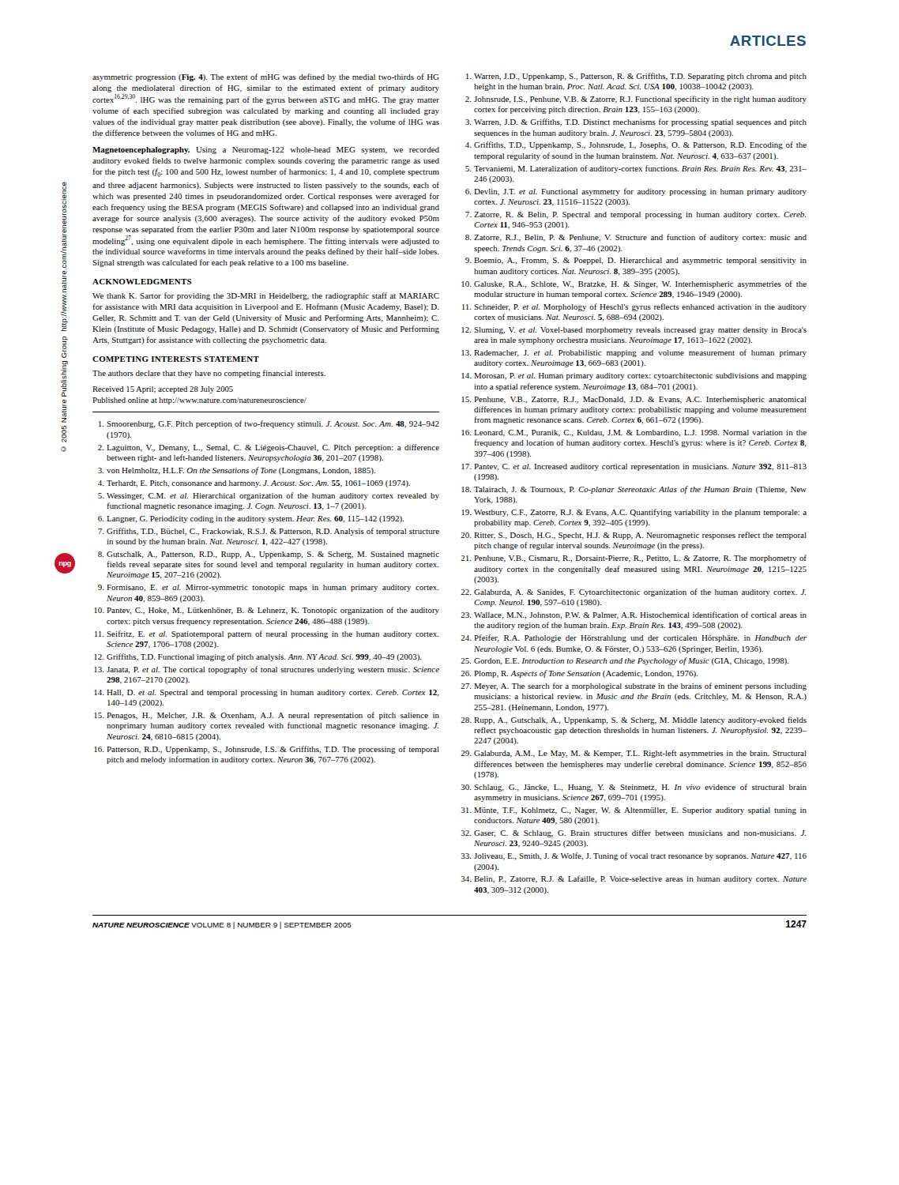ARTICLES
© 2005 Nature Publishing Group http://www.nature.com/natureneuroscience
npg
asymmetric progression (Fig. 4). The extent of mHG was defined by the medial two-thirds of HG along the mediolateral direction of HG, similar to the estimated extent of primary auditory cortex16,29,30. lHG was the remaining part of the gyrus between aSTG and mHG. The gray matter volume of each specified subregion was calculated by marking and counting all included gray values of the individual gray matter peak distribution (see above). Finally, the volume of lHG was the difference between the volumes of HG and mHG.
Magnetoencephalography. Using a Neuromag-122 whole-head MEG system, we recorded auditory evoked fields to twelve harmonic complex sounds covering the parametric range as used for the pitch test (f0: 100 and 500 Hz, lowest number of harmonics: 1, 4 and 10, complete spectrum and three adjacent harmonics). Subjects were instructed to listen passively to the sounds, each of which was presented 240 times in pseudorandomized order. Cortical responses were averaged for each frequency using the BESA program (MEGIS Software) and collapsed into an individual grand average for source analysis (3,600 averages). The source activity of the auditory evoked P50m response was separated from the earlier P30m and later N100m response by spatiotemporal source modeling27, using one equivalent dipole in each hemisphere. The fitting intervals were adjusted to the individual source waveforms in time intervals around the peaks defined by their half–side lobes. Signal strength was calculated for each peak relative to a 100 ms baseline.
ACKNOWLEDGMENTS
We thank K. Sartor for providing the 3D-MRI in Heidelberg, the radiographic staff at MARIARC for assistance with MRI data acquisition in Liverpool and E. Hofmann (Music Academy, Basel); D. Geller, R. Schmitt and T. van der Geld (University of Music and Performing Arts, Mannheim); C. Klein (Institute of Music Pedagogy, Halle) and D. Schmidt (Conservatory of Music and Performing Arts, Stuttgart) for assistance with collecting the psychometric data.
COMPETING INTERESTS STATEMENT
The authors declare that they have no competing financial interests.
Received 15 April; accepted 28 July 2005
Published online at http://www.nature.com/natureneuroscience/
Smoorenburg, G.F. Pitch perception of two-frequency stimuli. J. Acoust. Soc. Am. 48, 924–942 (1970).
Laguitton, V., Demany, L., Semal, C. & Liégeois-Chauvel, C. Pitch perception: a difference between right- and left-handed listeners. Neuropsychologia 36, 201–207 (1998).
von Helmholtz, H.L.F. On the Sensations of Tone (Longmans, London, 1885).
Terhardt, E. Pitch, consonance and harmony. J. Acoust. Soc. Am. 55, 1061–1069 (1974).
Wessinger, C.M. et al. Hierarchical organization of the human auditory cortex revealed by functional magnetic resonance imaging. J. Cogn. Neurosci. 13, 1–7 (2001).
Langner, G. Periodicity coding in the auditory system. Hear. Res. 60, 115–142 (1992).
Griffiths, T.D., Büchel, C., Frackowiak, R.S.J. & Patterson, R.D. Analysis of temporal structure in sound by the human brain. Nat. Neurosci. 1, 422–427 (1998).
Gutschalk, A., Patterson, R.D., Rupp, A., Uppenkamp, S. & Scherg, M. Sustained magnetic fields reveal separate sites for sound level and temporal regularity in human auditory cortex. Neuroimage 15, 207–216 (2002).
Formisano, E. et al. Mirror-symmetric tonotopic maps in human primary auditory cortex. Neuron 40, 859–869 (2003).
Pantev, C., Hoke, M., Lütkenhöner, B. & Lehnerz, K. Tonotopic organization of the auditory cortex: pitch versus frequency representation. Science 246, 486–488 (1989).
Seifritz, E. et al. Spatiotemporal pattern of neural processing in the human auditory cortex. Science 297, 1706–1708 (2002).
Griffiths, T.D. Functional imaging of pitch analysis. Ann. NY Acad. Sci. 999, 40–49 (2003).
Janata, P. et al. The cortical topography of tonal structures underlying western music. Science 298, 2167–2170 (2002).
Hall, D. et al. Spectral and temporal processing in human auditory cortex. Cereb. Cortex 12, 140–149 (2002).
Penagos, H., Melcher, J.R. & Oxenham, A.J. A neural representation of pitch salience in nonprimary human auditory cortex revealed with functional magnetic resonance imaging. J. Neurosci. 24, 6810–6815 (2004).
Patterson, R.D., Uppenkamp, S., Johnsrude, I.S. & Griffiths, T.D. The processing of temporal pitch and melody information in auditory cortex. Neuron 36, 767–776 (2002).
Warren, J.D., Uppenkamp, S., Patterson, R. & Griffiths, T.D. Separating pitch chroma and pitch height in the human brain. Proc. Natl. Acad. Sci. USA 100, 10038–10042 (2003).
Johnsrude, I.S., Penhune, V.B. & Zatorre, R.J. Functional specificity in the right human auditory cortex for perceiving pitch direction. Brain 123, 155–163 (2000).
Warren, J.D. & Griffiths, T.D. Distinct mechanisms for processing spatial sequences and pitch sequences in the human auditory brain. J. Neurosci. 23, 5799–5804 (2003).
Griffiths, T.D., Uppenkamp, S., Johnsrude, I., Josephs, O. & Patterson, R.D. Encoding of the temporal regularity of sound in the human brainstem. Nat. Neurosci. 4, 633–637 (2001).
Tervaniemi, M. Lateralization of auditory-cortex functions. Brain Res. Brain Res. Rev. 43, 231–246 (2003).
Devlin, J.T. et al. Functional asymmetry for auditory processing in human primary auditory cortex. J. Neurosci. 23, 11516–11522 (2003).
Zatorre, R. & Belin, P. Spectral and temporal processing in human auditory cortex. Cereb. Cortex 11, 946–953 (2001).
Zatorre, R.J., Belin, P. & Penhune, V. Structure and function of auditory cortex: music and speech. Trends Cogn. Sci. 6, 37–46 (2002).
Boemio, A., Fromm, S. & Poeppel, D. Hierarchical and asymmetric temporal sensitivity in human auditory cortices. Nat. Neurosci. 8, 389–395 (2005).
Galuske, R.A., Schlote, W., Bratzke, H. & Singer, W. Interhemispheric asymmetries of the modular structure in human temporal cortex. Science 289, 1946–1949 (2000).
Schneider, P. et al. Morphology of Heschl's gyrus reflects enhanced activation in the auditory cortex of musicians. Nat. Neurosci. 5, 688–694 (2002).
Sluming, V. et al. Voxel-based morphometry reveals increased gray matter density in Broca's area in male symphony orchestra musicians. Neuroimage 17, 1613–1622 (2002).
Rademacher, J. et al. Probabilistic mapping and volume measurement of human primary auditory cortex. Neuroimage 13, 669–683 (2001).
Morosan, P. et al. Human primary auditory cortex: cytoarchitectonic subdivisions and mapping into a spatial reference system. Neuroimage 13, 684–701 (2001).
Penhune, V.B., Zatorre, R.J., MacDonald, J.D. & Evans, A.C. Interhemispheric anatomical differences in human primary auditory cortex: probabilistic mapping and volume measurement from magnetic resonance scans. Cereb. Cortex 6, 661–672 (1996).
Leonard, C.M., Puranik, C., Kuldau, J.M. & Lombardino, L.J. 1998. Normal variation in the frequency and location of human auditory cortex. Heschl's gyrus: where is it? Cereb. Cortex 8, 397–406 (1998).
Pantev, C. et al. Increased auditory cortical representation in musicians. Nature 392, 811–813 (1998).
Talairach, J. & Tournoux, P. Co-planar Stereotaxic Atlas of the Human Brain (Thieme, New York, 1988).
Westbury, C.F., Zatorre, R.J. & Evans, A.C. Quantifying variability in the planum temporale: a probability map. Cereb. Cortex 9, 392–405 (1999).
Ritter, S., Dosch, H.G., Specht, H.J. & Rupp, A. Neuromagnetic responses reflect the temporal pitch change of regular interval sounds. Neuroimage (in the press).
Penhune, V.B., Cismaru, R., Dorsaint-Pierre, R., Petitto, L. & Zatorre, R. The morphometry of auditory cortex in the congenitally deaf measured using MRI. Neuroimage 20, 1215–1225 (2003).
Galaburda, A. & Sanides, F. Cytoarchitectonic organization of the human auditory cortex. J. Comp. Neurol. 190, 597–610 (1980).
Wallace, M.N., Johnston, P.W. & Palmer, A.R. Histochemical identification of cortical areas in the auditory region of the human brain. Exp. Brain Res. 143, 499–508 (2002).
Pfeifer, R.A. Pathologie der Hörstrahlung und der corticalen Hörsphäre. in Handbuch der Neurologie Vol. 6 (eds. Bumke, O. & Förster, O.) 533–626 (Springer, Berlin, 1936).
Gordon, E.E. Introduction to Research and the Psychology of Music (GIA, Chicago, 1998).
Plomp, R. Aspects of Tone Sensation (Academic, London, 1976).
Meyer, A. The search for a morphological substrate in the brains of eminent persons including musicians: a historical review. in Music and the Brain (eds. Critchley, M. & Henson, R.A.) 255–281. (Heinemann, London, 1977).
Rupp, A., Gutschalk, A., Uppenkamp, S. & Scherg, M. Middle latency auditory-evoked fields reflect psychoacoustic gap detection thresholds in human listeners. J. Neurophysiol. 92, 2239–2247 (2004).
Galaburda, A.M., Le May, M. & Kemper, T.L. Right-left asymmetries in the brain. Structural differences between the hemispheres may underlie cerebral dominance. Science 199, 852–856 (1978).
Schlaug, G., Jäncke, L., Huang, Y. & Steinmetz, H. In vivo evidence of structural brain asymmetry in musicians. Science 267, 699–701 (1995).
Münte, T.F., Kohlmetz, C., Nager, W. & Altenmüller, E. Superior auditory spatial tuning in conductors. Nature 409, 580 (2001).
Gaser, C. & Schlaug, G. Brain structures differ between musicians and non-musicians. J. Neurosci. 23, 9240–9245 (2003).
Joliveau, E., Smith, J. & Wolfe, J. Tuning of vocal tract resonance by sopranos. Nature 427, 116 (2004).
Belin, P., Zatorre, R.J. & Lafaille, P. Voice-selective areas in human auditory cortex. Nature 403, 309–312 (2000).
NATURE NEUROSCIENCE VOLUME 8 | NUMBER 9 | SEPTEMBER 2005
1247